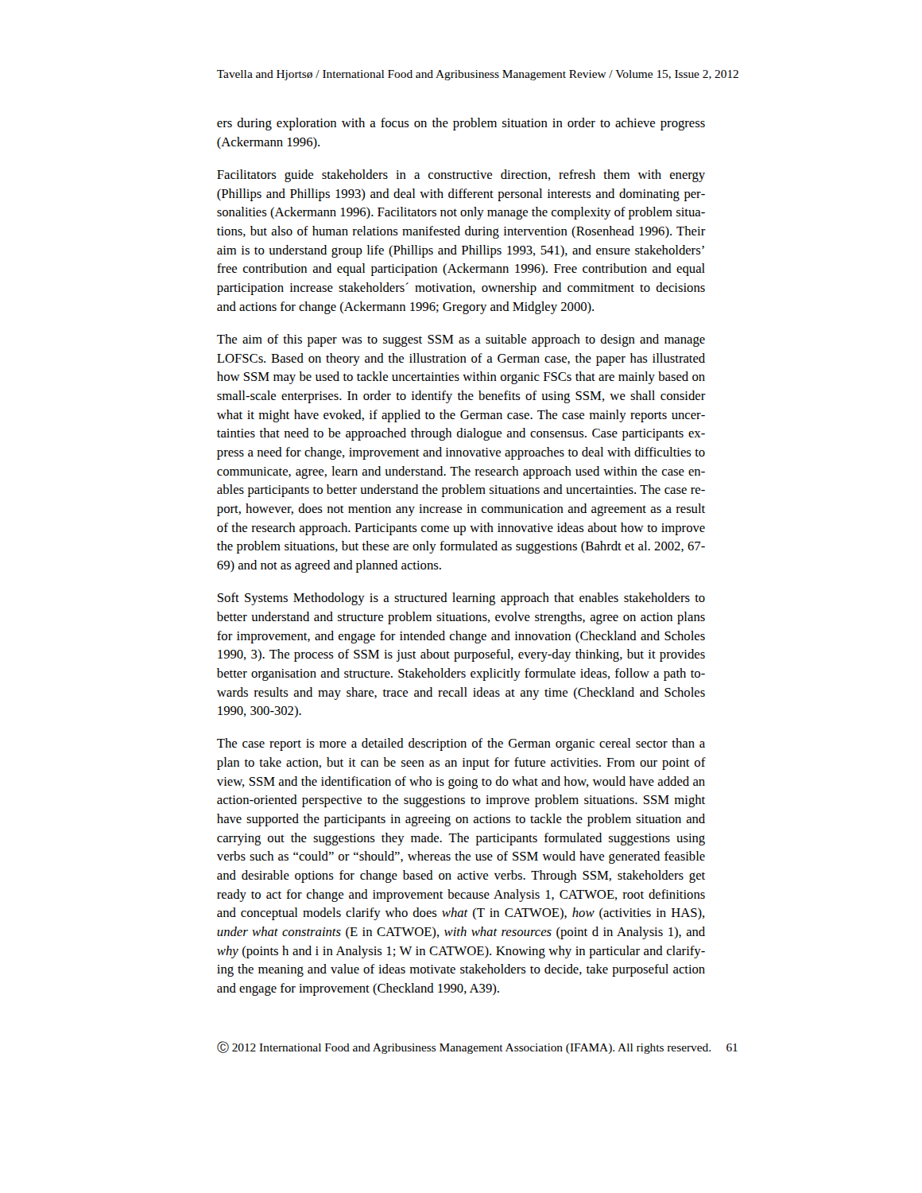Tavella and Hjortsø / International Food and Agribusiness Management Review / Volume 15, Issue 2, 2012
ers during exploration with a focus on the problem situation in order to achieve progress (Ackermann 1996).
Facilitators guide stakeholders in a constructive direction, refresh them with energy (Phillips and Phillips 1993) and deal with different personal interests and dominating personalities (Ackermann 1996). Facilitators not only manage the complexity of problem situations, but also of human relations manifested during intervention (Rosenhead 1996). Their aim is to understand group life (Phillips and Phillips 1993, 541), and ensure stakeholders’ free contribution and equal participation (Ackermann 1996). Free contribution and equal participation increase stakeholders´ motivation, ownership and commitment to decisions and actions for change (Ackermann 1996; Gregory and Midgley 2000).
The aim of this paper was to suggest SSM as a suitable approach to design and manage LOFSCs. Based on theory and the illustration of a German case, the paper has illustrated how SSM may be used to tackle uncertainties within organic FSCs that are mainly based on small-scale enterprises. In order to identify the benefits of using SSM, we shall consider what it might have evoked, if applied to the German case. The case mainly reports uncertainties that need to be approached through dialogue and consensus. Case participants express a need for change, improvement and innovative approaches to deal with difficulties to communicate, agree, learn and understand. The research approach used within the case enables participants to better understand the problem situations and uncertainties. The case report, however, does not mention any increase in communication and agreement as a result of the research approach. Participants come up with innovative ideas about how to improve the problem situations, but these are only formulated as suggestions (Bahrdt et al. 2002, 67-69) and not as agreed and planned actions.
Soft Systems Methodology is a structured learning approach that enables stakeholders to better understand and structure problem situations, evolve strengths, agree on action plans for improvement, and engage for intended change and innovation (Checkland and Scholes 1990, 3). The process of SSM is just about purposeful, every-day thinking, but it provides better organisation and structure. Stakeholders explicitly formulate ideas, follow a path towards results and may share, trace and recall ideas at any time (Checkland and Scholes 1990, 300-302).
The case report is more a detailed description of the German organic cereal sector than a plan to take action, but it can be seen as an input for future activities. From our point of view, SSM and the identification of who is going to do what and how, would have added an action-oriented perspective to the suggestions to improve problem situations. SSM might have supported the participants in agreeing on actions to tackle the problem situation and carrying out the suggestions they made. The participants formulated suggestions using verbs such as “could” or “should”, whereas the use of SSM would have generated feasible and desirable options for change based on active verbs. Through SSM, stakeholders get ready to act for change and improvement because Analysis 1, CATWOE, root definitions and conceptual models clarify who does what (T in CATWOE), how (activities in HAS), under what constraints (E in CATWOE), with what resources (point d in Analysis 1), and why (points h and i in Analysis 1; W in CATWOE). Knowing why in particular and clarifying the meaning and value of ideas motivate stakeholders to decide, take purposeful action and engage for improvement (Checkland 1990, A39).
Ⓒ 2012 International Food and Agribusiness Management Association (IFAMA). All rights reserved. 61